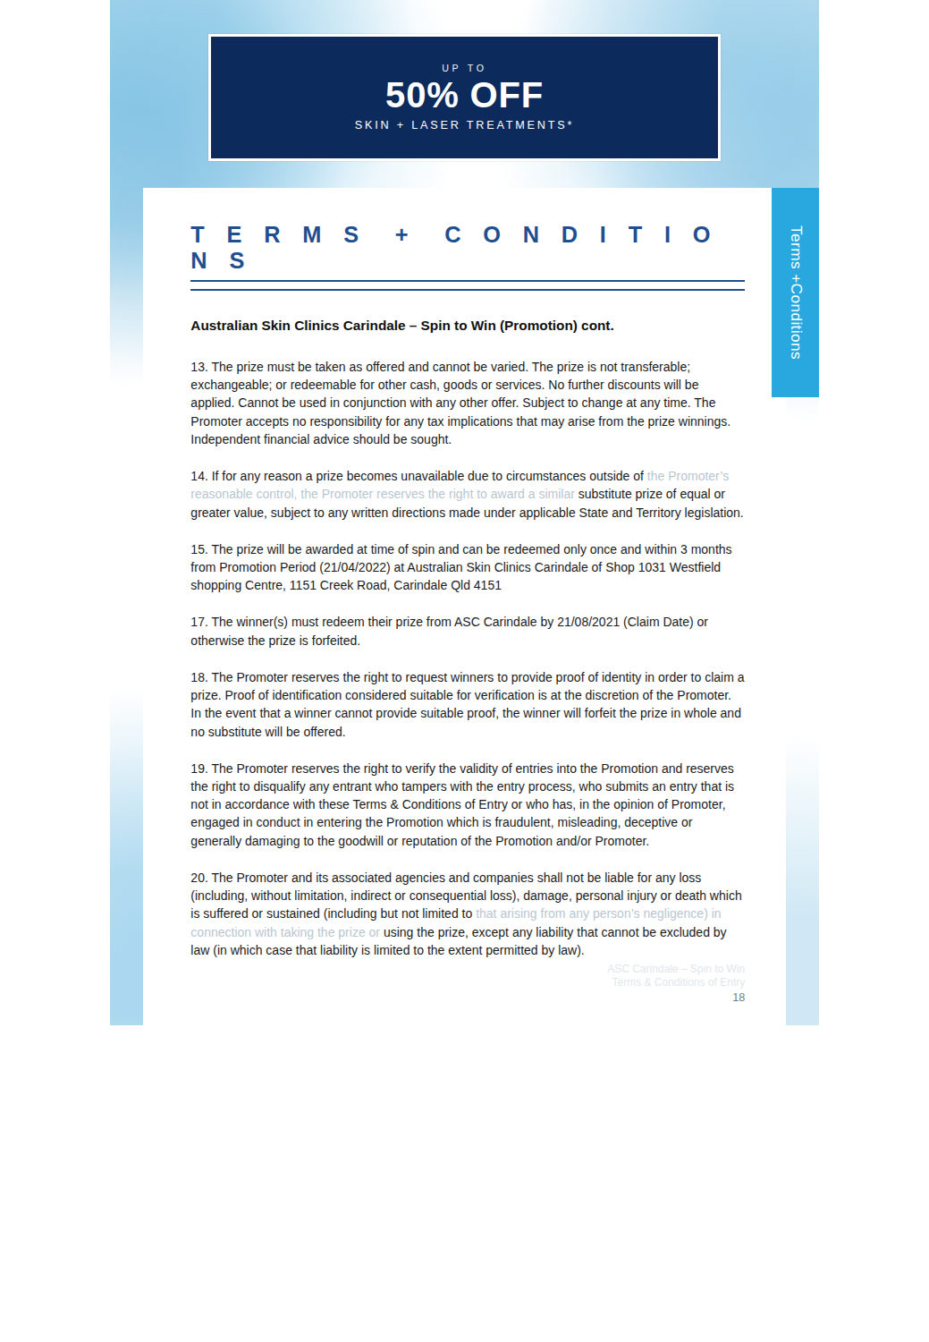UP TO
50% OFF
SKIN + LASER TREATMENTS*
Terms +Conditions
T E R M S + C O N D I T I O N S
Australian Skin Clinics Carindale – Spin to Win (Promotion) cont.
13. The prize must be taken as offered and cannot be varied. The prize is not transferable; exchangeable; or redeemable for other cash, goods or services. No further discounts will be applied. Cannot be used in conjunction with any other offer. Subject to change at any time. The Promoter accepts no responsibility for any tax implications that may arise from the prize winnings. Independent financial advice should be sought.
14. If for any reason a prize becomes unavailable due to circumstances outside of the Promoter’s reasonable control, the Promoter reserves the right to award a similar substitute prize of equal or greater value, subject to any written directions made under applicable State and Territory legislation.
15. The prize will be awarded at time of spin and can be redeemed only once and within 3 months from Promotion Period (21/04/2022) at Australian Skin Clinics Carindale of Shop 1031 Westfield shopping Centre, 1151 Creek Road, Carindale Qld 4151
17. The winner(s) must redeem their prize from ASC Carindale by 21/08/2021 (Claim Date) or otherwise the prize is forfeited.
18. The Promoter reserves the right to request winners to provide proof of identity in order to claim a prize. Proof of identification considered suitable for verification is at the discretion of the Promoter. In the event that a winner cannot provide suitable proof, the winner will forfeit the prize in whole and no substitute will be offered.
19. The Promoter reserves the right to verify the validity of entries into the Promotion and reserves the right to disqualify any entrant who tampers with the entry process, who submits an entry that is not in accordance with these Terms & Conditions of Entry or who has, in the opinion of Promoter, engaged in conduct in entering the Promotion which is fraudulent, misleading, deceptive or generally damaging to the goodwill or reputation of the Promotion and/or Promoter.
20. The Promoter and its associated agencies and companies shall not be liable for any loss (including, without limitation, indirect or consequential loss), damage, personal injury or death which is suffered or sustained (including but not limited to that arising from any person’s negligence) in connection with taking the prize or using the prize, except any liability that cannot be excluded by law (in which case that liability is limited to the extent permitted by law).
ASC Carindale – Spin to Win
Terms & Conditions of Entry
18